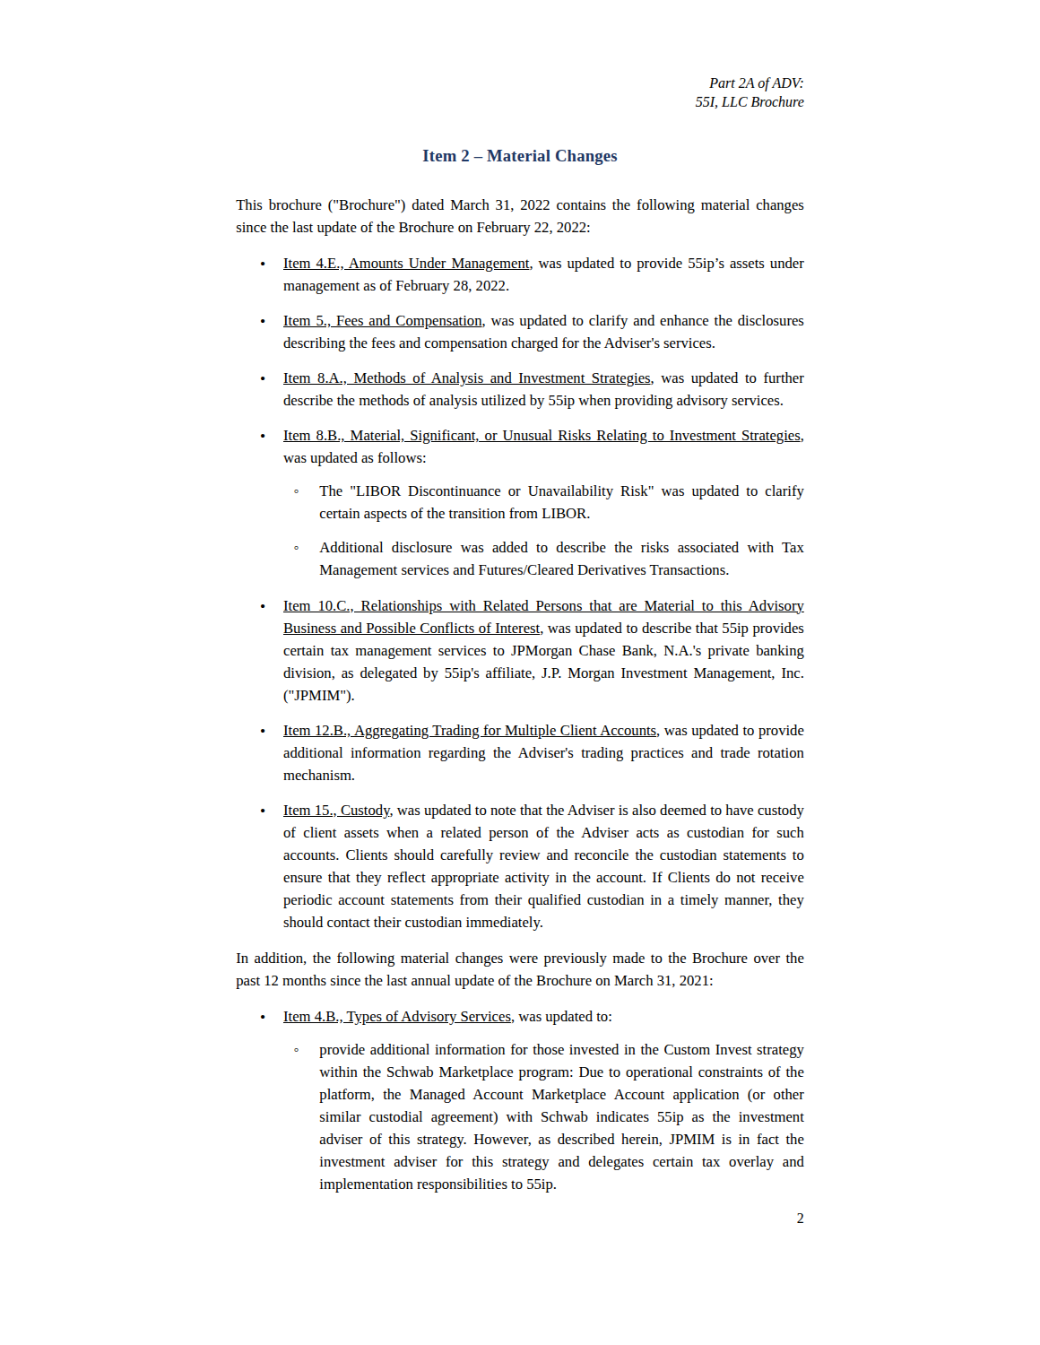Part 2A of ADV:
55I, LLC Brochure
Item 2 – Material Changes
This brochure ("Brochure") dated March 31, 2022 contains the following material changes since the last update of the Brochure on February 22, 2022:
Item 4.E., Amounts Under Management, was updated to provide 55ip’s assets under management as of February 28, 2022.
Item 5., Fees and Compensation, was updated to clarify and enhance the disclosures describing the fees and compensation charged for the Adviser's services.
Item 8.A., Methods of Analysis and Investment Strategies, was updated to further describe the methods of analysis utilized by 55ip when providing advisory services.
Item 8.B., Material, Significant, or Unusual Risks Relating to Investment Strategies, was updated as follows:
The "LIBOR Discontinuance or Unavailability Risk" was updated to clarify certain aspects of the transition from LIBOR.
Additional disclosure was added to describe the risks associated with Tax Management services and Futures/Cleared Derivatives Transactions.
Item 10.C., Relationships with Related Persons that are Material to this Advisory Business and Possible Conflicts of Interest, was updated to describe that 55ip provides certain tax management services to JPMorgan Chase Bank, N.A.'s private banking division, as delegated by 55ip's affiliate, J.P. Morgan Investment Management, Inc. ("JPMIM").
Item 12.B., Aggregating Trading for Multiple Client Accounts, was updated to provide additional information regarding the Adviser's trading practices and trade rotation mechanism.
Item 15., Custody, was updated to note that the Adviser is also deemed to have custody of client assets when a related person of the Adviser acts as custodian for such accounts. Clients should carefully review and reconcile the custodian statements to ensure that they reflect appropriate activity in the account. If Clients do not receive periodic account statements from their qualified custodian in a timely manner, they should contact their custodian immediately.
In addition, the following material changes were previously made to the Brochure over the past 12 months since the last annual update of the Brochure on March 31, 2021:
Item 4.B., Types of Advisory Services, was updated to:
provide additional information for those invested in the Custom Invest strategy within the Schwab Marketplace program: Due to operational constraints of the platform, the Managed Account Marketplace Account application (or other similar custodial agreement) with Schwab indicates 55ip as the investment adviser of this strategy. However, as described herein, JPMIM is in fact the investment adviser for this strategy and delegates certain tax overlay and implementation responsibilities to 55ip.
2